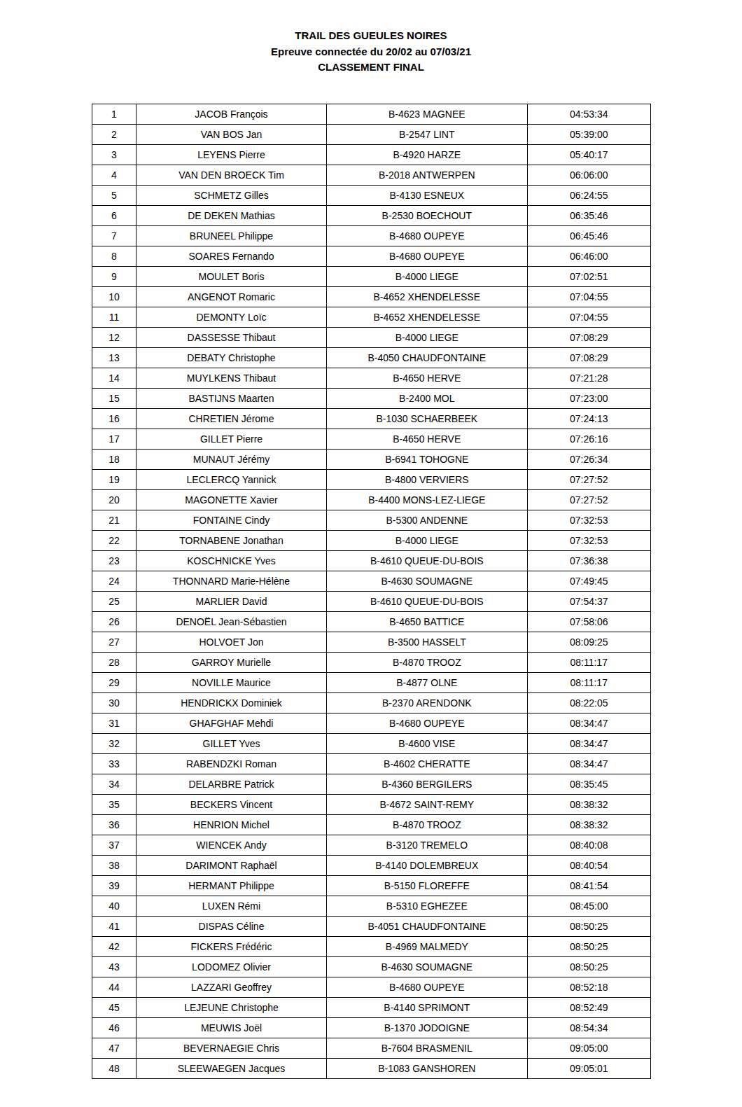TRAIL DES GUEULES NOIRES
Epreuve connectée du 20/02 au 07/03/21
CLASSEMENT FINAL
| 1 | JACOB François | B-4623 MAGNEE | 04:53:34 |
| 2 | VAN BOS Jan | B-2547 LINT | 05:39:00 |
| 3 | LEYENS Pierre | B-4920 HARZE | 05:40:17 |
| 4 | VAN DEN BROECK Tim | B-2018 ANTWERPEN | 06:06:00 |
| 5 | SCHMETZ Gilles | B-4130 ESNEUX | 06:24:55 |
| 6 | DE DEKEN Mathias | B-2530 BOECHOUT | 06:35:46 |
| 7 | BRUNEEL Philippe | B-4680 OUPEYE | 06:45:46 |
| 8 | SOARES Fernando | B-4680 OUPEYE | 06:46:00 |
| 9 | MOULET Boris | B-4000 LIEGE | 07:02:51 |
| 10 | ANGENOT Romaric | B-4652 XHENDELESSE | 07:04:55 |
| 11 | DEMONTY Loïc | B-4652 XHENDELESSE | 07:04:55 |
| 12 | DASSESSE Thibaut | B-4000 LIEGE | 07:08:29 |
| 13 | DEBATY Christophe | B-4050 CHAUDFONTAINE | 07:08:29 |
| 14 | MUYLKENS Thibaut | B-4650 HERVE | 07:21:28 |
| 15 | BASTIJNS Maarten | B-2400 MOL | 07:23:00 |
| 16 | CHRETIEN Jérome | B-1030 SCHAERBEEK | 07:24:13 |
| 17 | GILLET Pierre | B-4650 HERVE | 07:26:16 |
| 18 | MUNAUT Jérémy | B-6941 TOHOGNE | 07:26:34 |
| 19 | LECLERCQ Yannick | B-4800 VERVIERS | 07:27:52 |
| 20 | MAGONETTE Xavier | B-4400 MONS-LEZ-LIEGE | 07:27:52 |
| 21 | FONTAINE Cindy | B-5300 ANDENNE | 07:32:53 |
| 22 | TORNABENE Jonathan | B-4000 LIEGE | 07:32:53 |
| 23 | KOSCHNICKE Yves | B-4610 QUEUE-DU-BOIS | 07:36:38 |
| 24 | THONNARD Marie-Hélène | B-4630 SOUMAGNE | 07:49:45 |
| 25 | MARLIER David | B-4610 QUEUE-DU-BOIS | 07:54:37 |
| 26 | DENOËL Jean-Sébastien | B-4650 BATTICE | 07:58:06 |
| 27 | HOLVOET Jon | B-3500 HASSELT | 08:09:25 |
| 28 | GARROY Murielle | B-4870 TROOZ | 08:11:17 |
| 29 | NOVILLE Maurice | B-4877 OLNE | 08:11:17 |
| 30 | HENDRICKX Dominiek | B-2370 ARENDONK | 08:22:05 |
| 31 | GHAFGHAF Mehdi | B-4680 OUPEYE | 08:34:47 |
| 32 | GILLET Yves | B-4600 VISE | 08:34:47 |
| 33 | RABENDZKI Roman | B-4602 CHERATTE | 08:34:47 |
| 34 | DELARBRE Patrick | B-4360 BERGILERS | 08:35:45 |
| 35 | BECKERS Vincent | B-4672 SAINT-REMY | 08:38:32 |
| 36 | HENRION Michel | B-4870 TROOZ | 08:38:32 |
| 37 | WIENCEK Andy | B-3120 TREMELO | 08:40:08 |
| 38 | DARIMONT Raphaël | B-4140 DOLEMBREUX | 08:40:54 |
| 39 | HERMANT Philippe | B-5150 FLOREFFE | 08:41:54 |
| 40 | LUXEN Rémi | B-5310 EGHEZEE | 08:45:00 |
| 41 | DISPAS Céline | B-4051 CHAUDFONTAINE | 08:50:25 |
| 42 | FICKERS Frédéric | B-4969 MALMEDY | 08:50:25 |
| 43 | LODOMEZ Olivier | B-4630 SOUMAGNE | 08:50:25 |
| 44 | LAZZARI Geoffrey | B-4680 OUPEYE | 08:52:18 |
| 45 | LEJEUNE Christophe | B-4140 SPRIMONT | 08:52:49 |
| 46 | MEUWIS Joël | B-1370 JODOIGNE | 08:54:34 |
| 47 | BEVERNAEGIE Chris | B-7604 BRASMENIL | 09:05:00 |
| 48 | SLEEWAEGEN Jacques | B-1083 GANSHOREN | 09:05:01 |